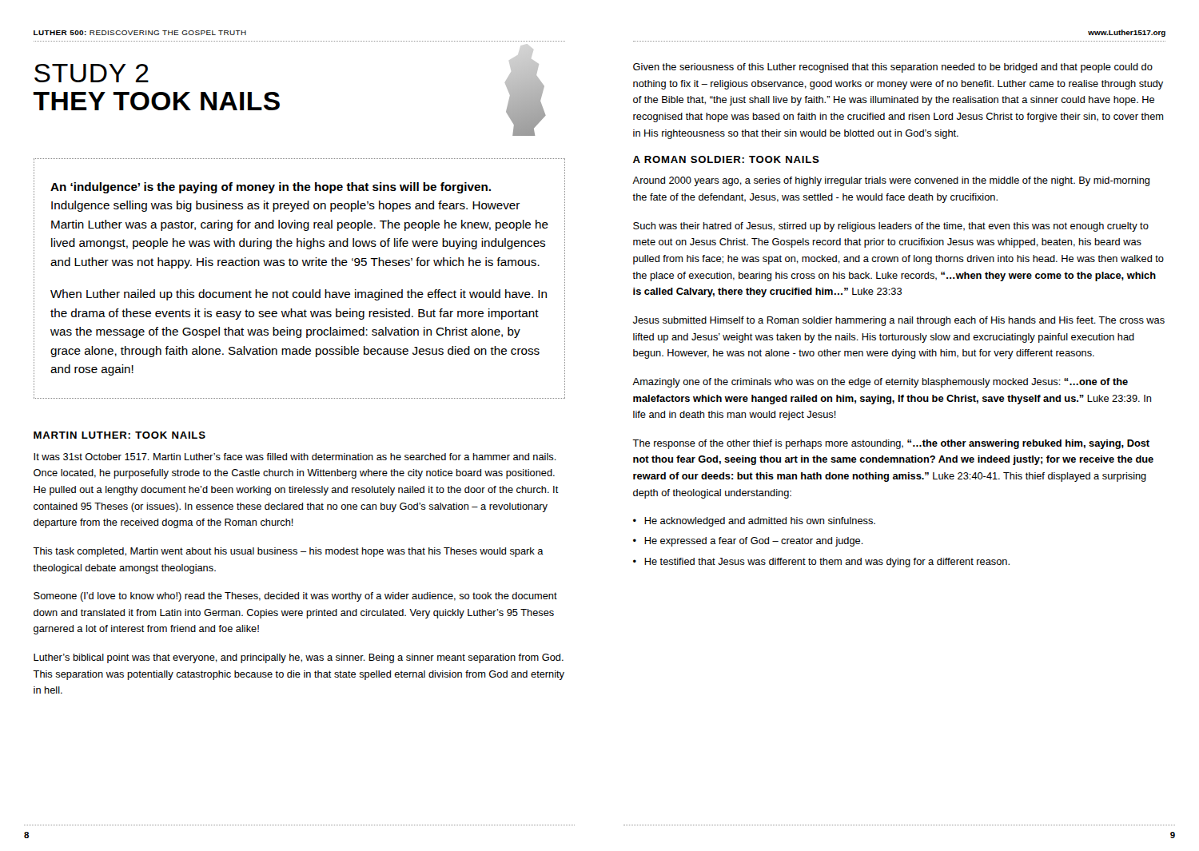LUTHER 500: REDISCOVERING THE GOSPEL TRUTH
STUDY 2
They Took Nails
An ‘indulgence’ is the paying of money in the hope that sins will be forgiven. Indulgence selling was big business as it preyed on people’s hopes and fears. However Martin Luther was a pastor, caring for and loving real people. The people he knew, people he lived amongst, people he was with during the highs and lows of life were buying indulgences and Luther was not happy. His reaction was to write the ‘95 Theses’ for which he is famous.
When Luther nailed up this document he not could have imagined the effect it would have. In the drama of these events it is easy to see what was being resisted. But far more important was the message of the Gospel that was being proclaimed: salvation in Christ alone, by grace alone, through faith alone. Salvation made possible because Jesus died on the cross and rose again!
Martin Luther: Took Nails
It was 31st October 1517. Martin Luther’s face was filled with determination as he searched for a hammer and nails. Once located, he purposefully strode to the Castle church in Wittenberg where the city notice board was positioned. He pulled out a lengthy document he’d been working on tirelessly and resolutely nailed it to the door of the church. It contained 95 Theses (or issues). In essence these declared that no one can buy God’s salvation – a revolutionary departure from the received dogma of the Roman church!
This task completed, Martin went about his usual business – his modest hope was that his Theses would spark a theological debate amongst theologians.
Someone (I’d love to know who!) read the Theses, decided it was worthy of a wider audience, so took the document down and translated it from Latin into German. Copies were printed and circulated. Very quickly Luther’s 95 Theses garnered a lot of interest from friend and foe alike!
Luther’s biblical point was that everyone, and principally he, was a sinner. Being a sinner meant separation from God. This separation was potentially catastrophic because to die in that state spelled eternal division from God and eternity in hell.
8
www.Luther1517.org
Given the seriousness of this Luther recognised that this separation needed to be bridged and that people could do nothing to fix it – religious observance, good works or money were of no benefit. Luther came to realise through study of the Bible that, “the just shall live by faith.” He was illuminated by the realisation that a sinner could have hope. He recognised that hope was based on faith in the crucified and risen Lord Jesus Christ to forgive their sin, to cover them in His righteousness so that their sin would be blotted out in God’s sight.
A Roman Soldier: Took Nails
Around 2000 years ago, a series of highly irregular trials were convened in the middle of the night. By mid-morning the fate of the defendant, Jesus, was settled - he would face death by crucifixion.
Such was their hatred of Jesus, stirred up by religious leaders of the time, that even this was not enough cruelty to mete out on Jesus Christ. The Gospels record that prior to crucifixion Jesus was whipped, beaten, his beard was pulled from his face; he was spat on, mocked, and a crown of long thorns driven into his head. He was then walked to the place of execution, bearing his cross on his back. Luke records, “…when they were come to the place, which is called Calvary, there they crucified him…” Luke 23:33
Jesus submitted Himself to a Roman soldier hammering a nail through each of His hands and His feet. The cross was lifted up and Jesus’ weight was taken by the nails. His torturously slow and excruciatingly painful execution had begun. However, he was not alone - two other men were dying with him, but for very different reasons.
Amazingly one of the criminals who was on the edge of eternity blasphemously mocked Jesus: “…one of the malefactors which were hanged railed on him, saying, If thou be Christ, save thyself and us.” Luke 23:39. In life and in death this man would reject Jesus!
The response of the other thief is perhaps more astounding, “…the other answering rebuked him, saying, Dost not thou fear God, seeing thou art in the same condemnation? And we indeed justly; for we receive the due reward of our deeds: but this man hath done nothing amiss.” Luke 23:40-41. This thief displayed a surprising depth of theological understanding:
He acknowledged and admitted his own sinfulness.
He expressed a fear of God – creator and judge.
He testified that Jesus was different to them and was dying for a different reason.
9